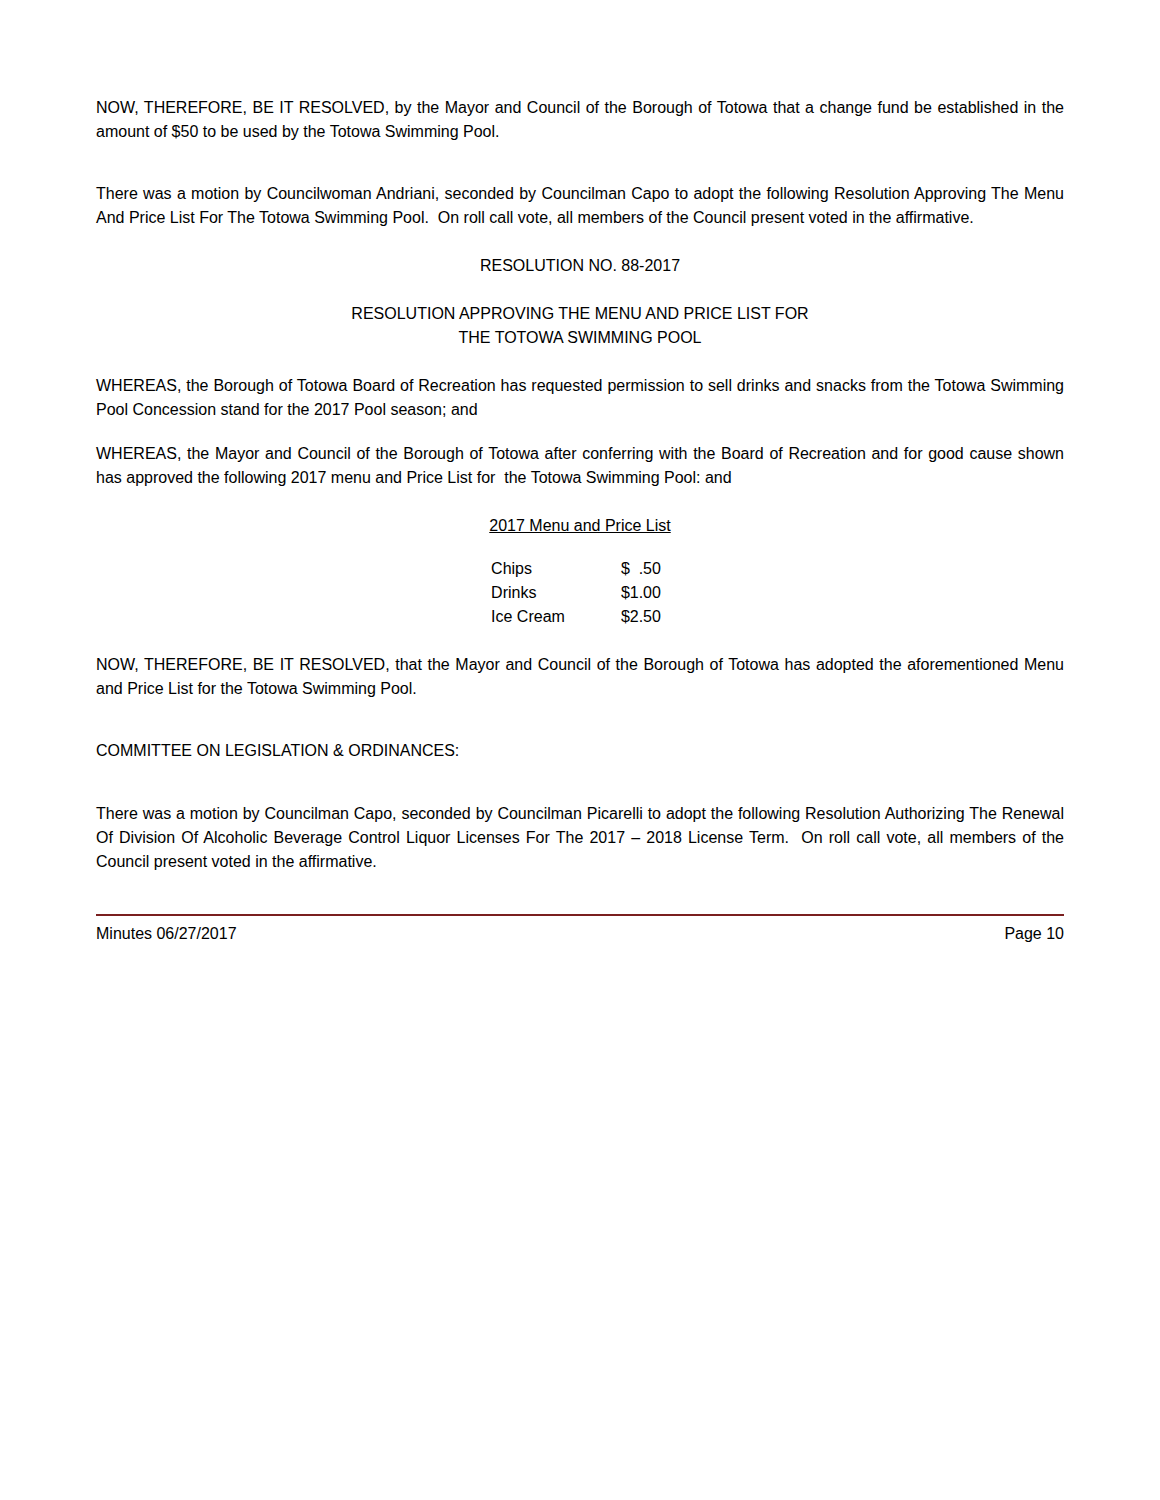NOW, THEREFORE, BE IT RESOLVED, by the Mayor and Council of the Borough of Totowa that a change fund be established in the amount of $50 to be used by the Totowa Swimming Pool.
There was a motion by Councilwoman Andriani, seconded by Councilman Capo to adopt the following Resolution Approving The Menu And Price List For The Totowa Swimming Pool. On roll call vote, all members of the Council present voted in the affirmative.
RESOLUTION NO. 88-2017
RESOLUTION APPROVING THE MENU AND PRICE LIST FOR
THE TOTOWA SWIMMING POOL
WHEREAS, the Borough of Totowa Board of Recreation has requested permission to sell drinks and snacks from the Totowa Swimming Pool Concession stand for the 2017 Pool season; and
WHEREAS, the Mayor and Council of the Borough of Totowa after conferring with the Board of Recreation and for good cause shown has approved the following 2017 menu and Price List for the Totowa Swimming Pool: and
2017 Menu and Price List
| Chips | $ .50 |
| Drinks | $1.00 |
| Ice Cream | $2.50 |
NOW, THEREFORE, BE IT RESOLVED, that the Mayor and Council of the Borough of Totowa has adopted the aforementioned Menu and Price List for the Totowa Swimming Pool.
COMMITTEE ON LEGISLATION & ORDINANCES:
There was a motion by Councilman Capo, seconded by Councilman Picarelli to adopt the following Resolution Authorizing The Renewal Of Division Of Alcoholic Beverage Control Liquor Licenses For The 2017 – 2018 License Term. On roll call vote, all members of the Council present voted in the affirmative.
Minutes 06/27/2017 Page 10